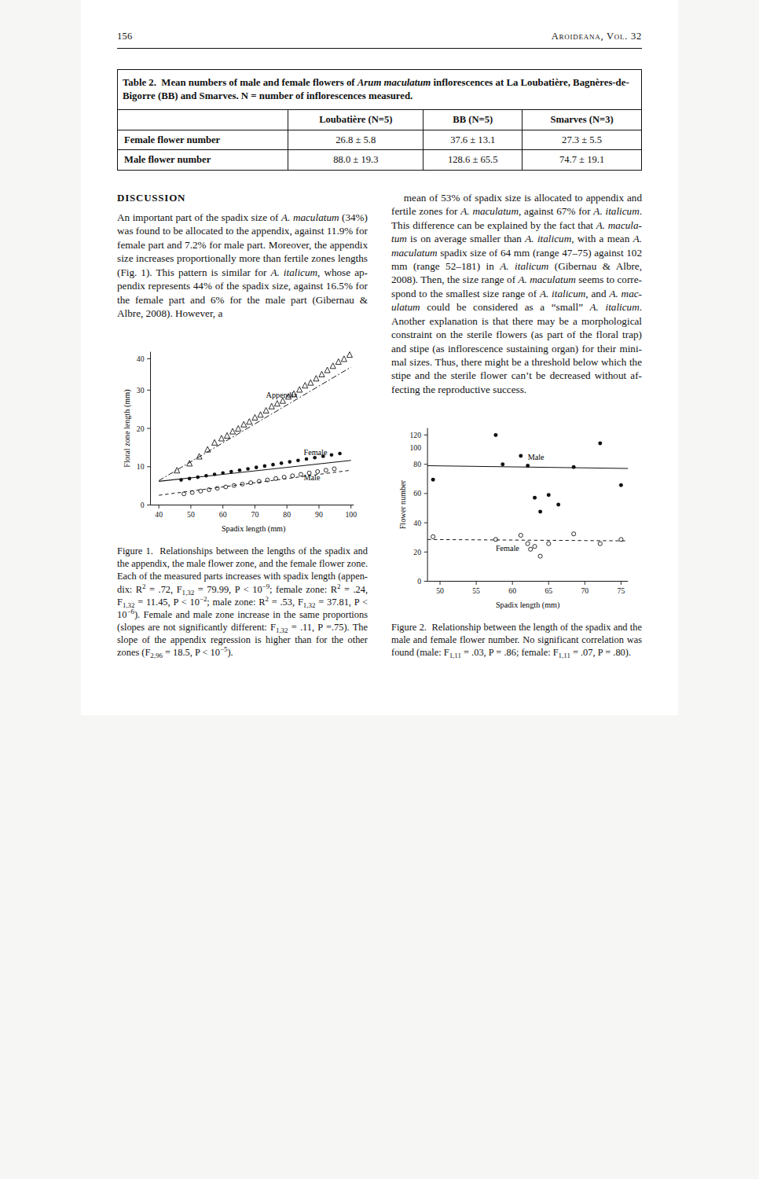156 Aroideana, Vol. 32
Table 2. Mean numbers of male and female flowers of Arum maculatum inflorescences at La Loubatière, Bagnères-de-Bigorre (BB) and Smarves. N = number of inflorescences measured.
| | Loubatière (N=5) | BB (N=5) | Smarves (N=3) |
| --- | --- | --- | --- |
| Female flower number | 26.8 ± 5.8 | 37.6 ± 13.1 | 27.3 ± 5.5 |
| Male flower number | 88.0 ± 19.3 | 128.6 ± 65.5 | 74.7 ± 19.1 |
Discussion
An important part of the spadix size of A. maculatum (34%) was found to be allocated to the appendix, against 11.9% for female part and 7.2% for male part. Moreover, the appendix size increases proportionally more than fertile zones lengths (Fig. 1). This pattern is similar for A. italicum, whose appendix represents 44% of the spadix size, against 16.5% for the female part and 6% for the male part (Gibernau & Albre, 2008). However, a
0 10 20 30 40 40 50 60 70 80 90 100 Spadix length (mm) Floral zone length (mm) Appendix Female Male
Figure 1. Relationships between the lengths of the spadix and the appendix, the male flower zone, and the female flower zone. Each of the measured parts increases with spadix length (appendix: R2 = .72, F1,32 = 79.99, P < 10−9; female zone: R2 = .24, F1,32 = 11.45, P < 10−2; male zone: R2 = .53, F1,32 = 37.81, P < 10−6). Female and male zone increase in the same proportions (slopes are not significantly different: F1,32 = .11, P =.75). The slope of the appendix regression is higher than for the other zones (F2,96 = 18.5, P < 10−5).
mean of 53% of spadix size is allocated to appendix and fertile zones for A. maculatum, against 67% for A. italicum. This difference can be explained by the fact that A. maculatum is on average smaller than A. italicum, with a mean A. maculatum spadix size of 64 mm (range 47–75) against 102 mm (range 52–181) in A. italicum (Gibernau & Albre, 2008). Then, the size range of A. maculatum seems to correspond to the smallest size range of A. italicum, and A. maculatum could be considered as a “small” A. italicum. Another explanation is that there may be a morphological constraint on the sterile flowers (as part of the floral trap) and stipe (as inflorescence sustaining organ) for their minimal sizes. Thus, there might be a threshold below which the stipe and the sterile flower can’t be decreased without affecting the reproductive success.
0 20 40 60 80 120 100 50 55 60 65 70 75 Spadix length (mm) Flower number Male Female
Figure 2. Relationship between the length of the spadix and the male and female flower number. No significant correlation was found (male: F1,11 = .03, P = .86; female: F1,11 = .07, P = .80).